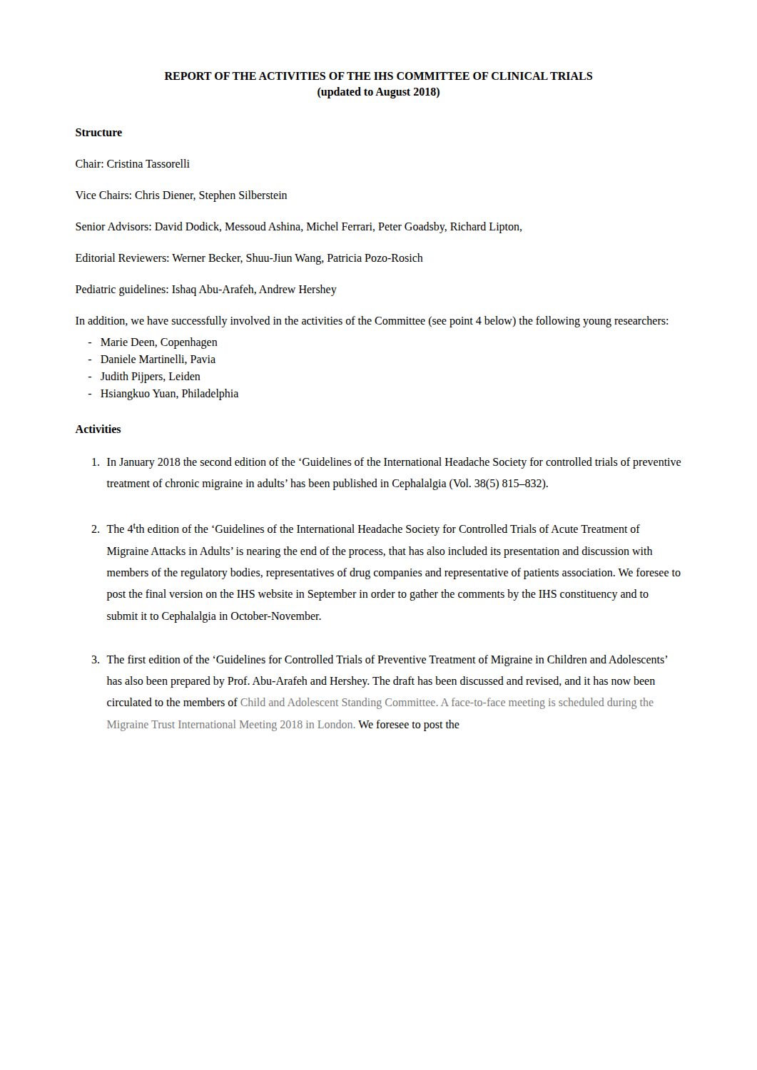Report of the Activities of the IHS Committee of Clinical Trials (updated to August 2018)
Structure
Chair: Cristina Tassorelli
Vice Chairs: Chris Diener, Stephen Silberstein
Senior Advisors: David Dodick, Messoud Ashina, Michel Ferrari, Peter Goadsby, Richard Lipton,
Editorial Reviewers: Werner Becker, Shuu-Jiun Wang, Patricia Pozo-Rosich
Pediatric guidelines: Ishaq Abu-Arafeh, Andrew Hershey
In addition, we have successfully involved in the activities of the Committee (see point 4 below) the following young researchers:
Marie Deen, Copenhagen
Daniele Martinelli, Pavia
Judith Pijpers, Leiden
Hsiangkuo Yuan, Philadelphia
Activities
In January 2018 the second edition of the ‘Guidelines of the International Headache Society for controlled trials of preventive treatment of chronic migraine in adults’ has been published in Cephalalgia (Vol. 38(5) 815–832).
The 4tth edition of the ‘Guidelines of the International Headache Society for Controlled Trials of Acute Treatment of Migraine Attacks in Adults’ is nearing the end of the process, that has also included its presentation and discussion with members of the regulatory bodies, representatives of drug companies and representative of patients association. We foresee to post the final version on the IHS website in September in order to gather the comments by the IHS constituency and to submit it to Cephalalgia in October-November.
The first edition of the ‘Guidelines for Controlled Trials of Preventive Treatment of Migraine in Children and Adolescents’ has also been prepared by Prof. Abu-Arafeh and Hershey. The draft has been discussed and revised, and it has now been circulated to the members of Child and Adolescent Standing Committee. A face-to-face meeting is scheduled during the Migraine Trust International Meeting 2018 in London. We foresee to post the